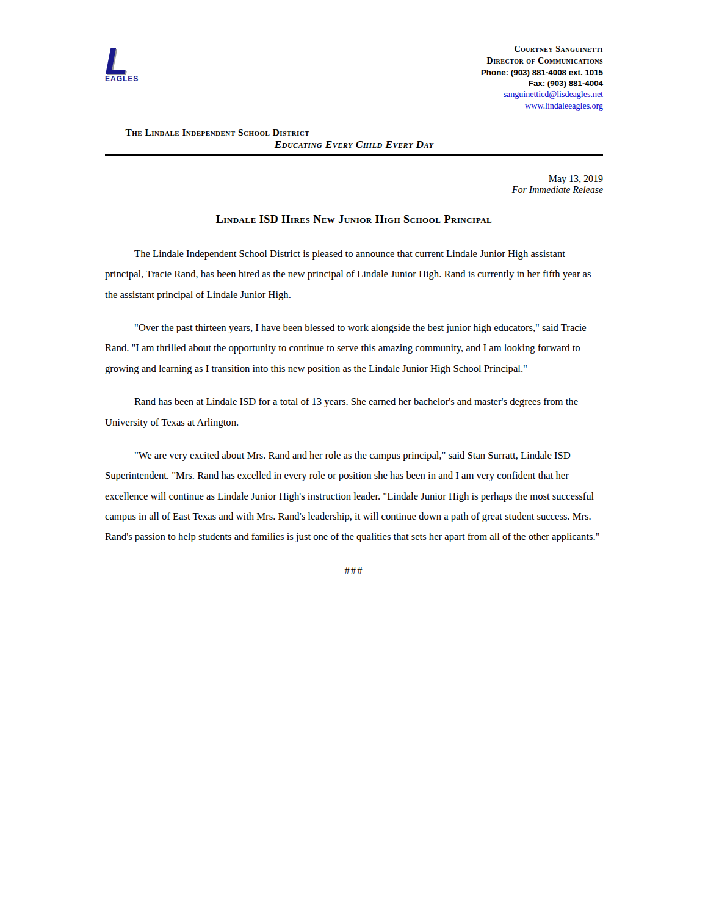L
EAGLES
Courtney Sanguinetti
Director of Communications
Phone: (903) 881-4008 ext. 1015
Fax: (903) 881-4004
sanguinetticd@lisdeagles.net
www.lindaleeagles.org
The Lindale Independent School District
Educating Every Child Every Day
May 13, 2019
For Immediate Release
Lindale ISD Hires New Junior High School Principal
The Lindale Independent School District is pleased to announce that current Lindale Junior High assistant principal, Tracie Rand, has been hired as the new principal of Lindale Junior High. Rand is currently in her fifth year as the assistant principal of Lindale Junior High.
"Over the past thirteen years, I have been blessed to work alongside the best junior high educators," said Tracie Rand. "I am thrilled about the opportunity to continue to serve this amazing community, and I am looking forward to growing and learning as I transition into this new position as the Lindale Junior High School Principal."
Rand has been at Lindale ISD for a total of 13 years. She earned her bachelor's and master's degrees from the University of Texas at Arlington.
"We are very excited about Mrs. Rand and her role as the campus principal," said Stan Surratt, Lindale ISD Superintendent. "Mrs. Rand has excelled in every role or position she has been in and I am very confident that her excellence will continue as Lindale Junior High's instruction leader. "Lindale Junior High is perhaps the most successful campus in all of East Texas and with Mrs. Rand's leadership, it will continue down a path of great student success. Mrs. Rand's passion to help students and families is just one of the qualities that sets her apart from all of the other applicants."
###